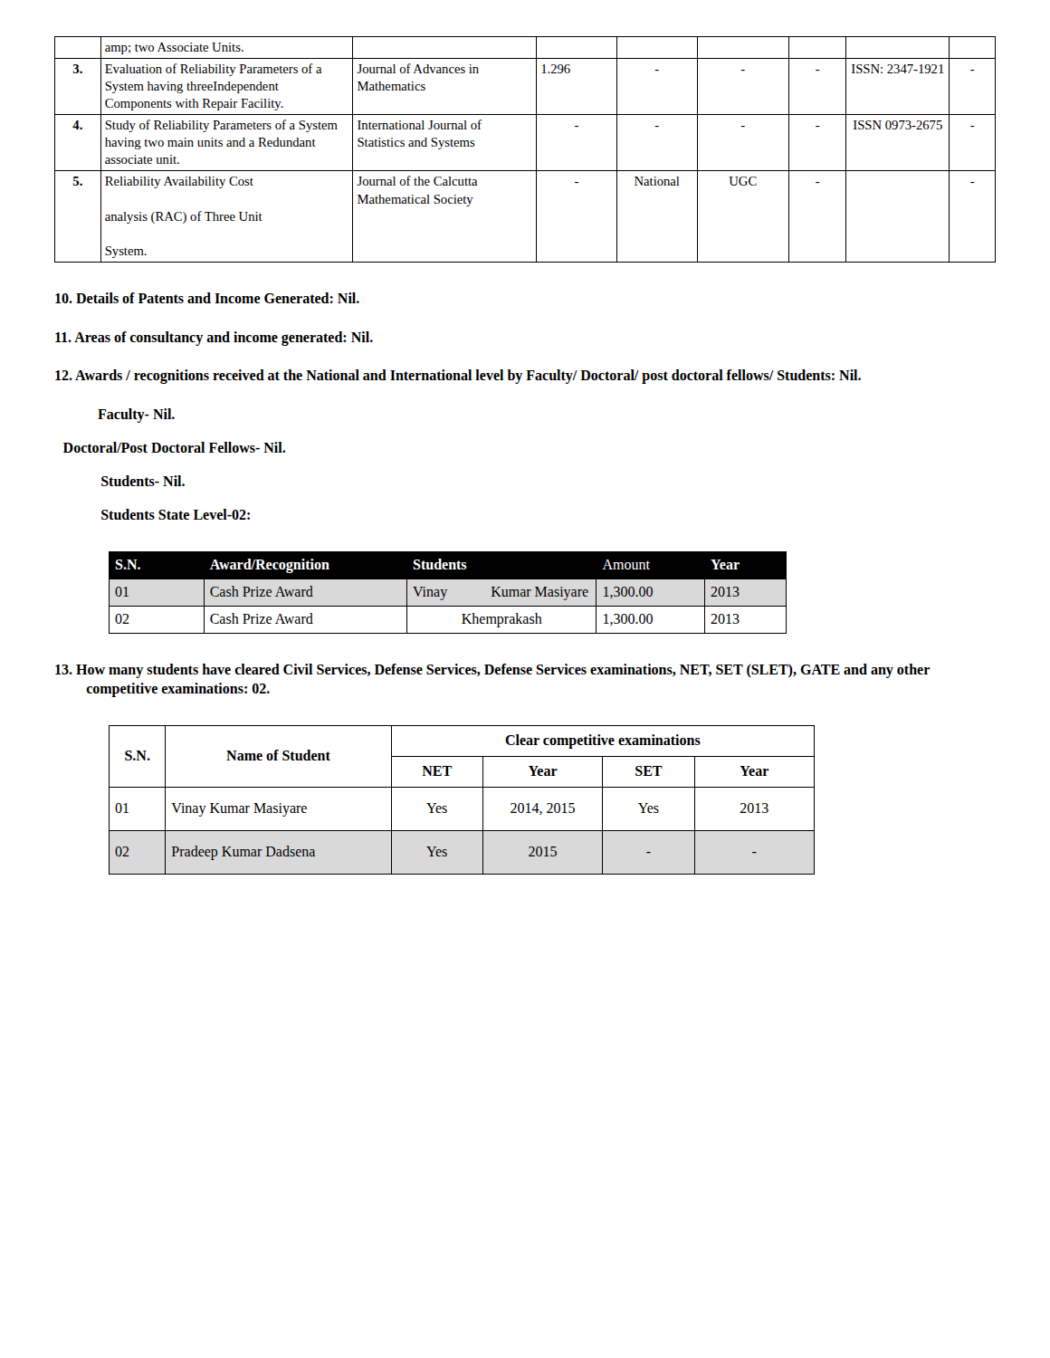| | amp; two Associate Units. | | | | | | | |
| 3. | Evaluation of Reliability Parameters of a System having threeIndependent Components with Repair Facility. | Journal of Advances in Mathematics | 1.296 | - | - | - | ISSN: 2347-1921 | - |
| 4. | Study of Reliability Parameters of a System having two main units and a Redundant associate unit. | International Journal of Statistics and Systems | - | - | - | - | ISSN 0973-2675 | - |
| 5. | Reliability Availability Cost analysis (RAC) of Three Unit System. | Journal of the Calcutta Mathematical Society | - | National | UGC | - | | - |
10. Details of Patents and Income Generated: Nil.
11. Areas of consultancy and income generated: Nil.
12. Awards / recognitions received at the National and International level by Faculty/ Doctoral/ post doctoral fellows/ Students: Nil.
Faculty- Nil.
Doctoral/Post Doctoral Fellows- Nil.
Students- Nil.
Students State Level-02:
| S.N. | Award/Recognition | Students | Amount | Year |
| --- | --- | --- | --- | --- |
| 01 | Cash Prize Award | Vinay Kumar Masiyare | 1,300.00 | 2013 |
| 02 | Cash Prize Award | Khemprakash | 1,300.00 | 2013 |
13. How many students have cleared Civil Services, Defense Services, Defense Services examinations, NET, SET (SLET), GATE and any other competitive examinations: 02.
| S.N. | Name of Student | Clear competitive examinations |
| --- | --- | --- |
| NET | Year | SET | Year |
| 01 | Vinay Kumar Masiyare | Yes | 2014, 2015 | Yes | 2013 |
| 02 | Pradeep Kumar Dadsena | Yes | 2015 | - | - |